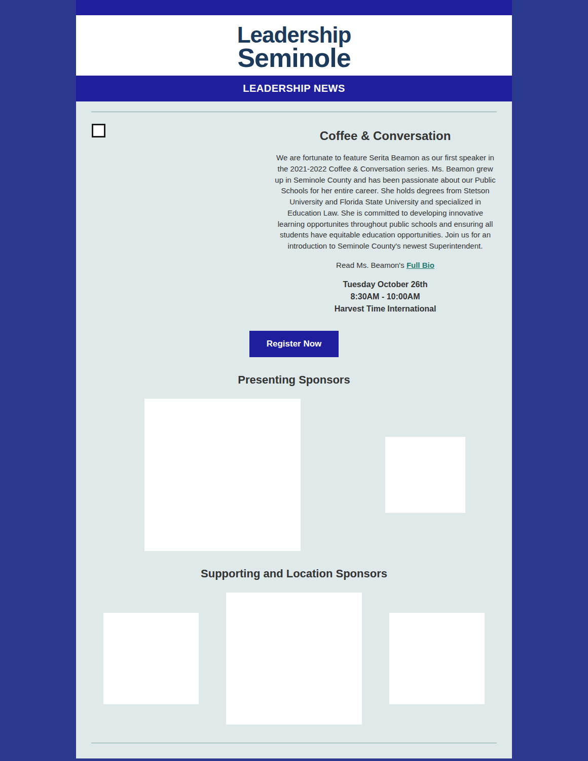Leadership Seminole
LEADERSHIP NEWS
| | Coffee & Conversation We are fortunate to feature Serita Beamon as our first speaker in the 2021-2022 Coffee & Conversation series. Ms. Beamon grew up in Seminole County and has been passionate about our Public Schools for her entire career. She holds degrees from Stetson University and Florida State University and specialized in Education Law. She is committed to developing innovative learning opportunites throughout public schools and ensuring all students have equitable education opportunities. Join us for an introduction to Seminole County's newest Superintendent. Read Ms. Beamon's Full Bio Tuesday October 26th 8:30AM - 10:00AM Harvest Time International |
Register Now
Presenting Sponsors
Supporting and Location Sponsors